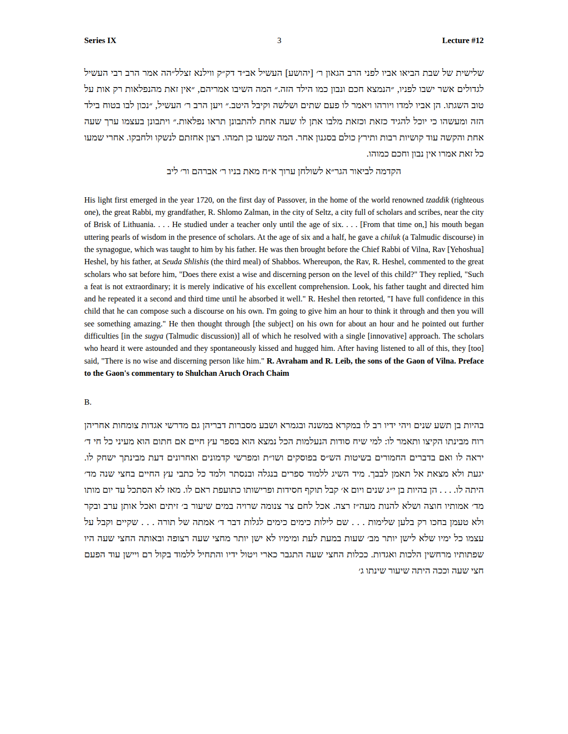Series IX 3 Lecture #12
שלישית של שבת הביאו אביו לפני הרב הגאון ר׳ [יהושע] העשיל אב״ד דק״ק ווילנא זצלל״הה אמר הרב רבי העשיל לגדולים אשר ישבו לפניו, ״הנמצא חכם ונבון כמו הילד הזה.״ המה השיבו אמריהם, ״אין זאת מהנפלאות רק אות על טוב השגתו. הן אביו למדו ויורהו ויאמר לו פעם שתים ושלשה וקיבל היטב.״ ויען הרב ר׳ העשיל, ״נכון לבו בטוח בילד הזה ומעשהו כי יוכל להגיד כזאת וכזאת מלבו אתן לו שעה אחת להתבונן תראו נפלאות.״ ויתבונן בעצמו ערך שעה אחת והקשה עוד קושיות רבות ותירץ כולם בסגנון אחר. המה שמעו כן תמהו. רצון אחזתם לנשקו ולחבקו. אחרי שמעו כל זאת אמרו אין נבון וחכם כמוהו. הקדמה לביאור הגר״א לשולחן ערוך א״ח מאת בניו ר׳ אברהם ור׳ ליב
His light first emerged in the year 1720, on the first day of Passover, in the home of the world renowned tzaddik (righteous one), the great Rabbi, my grandfather, R. Shlomo Zalman, in the city of Seltz, a city full of scholars and scribes, near the city of Brisk of Lithuania. . . . He studied under a teacher only until the age of six. . . . [From that time on,] his mouth began uttering pearls of wisdom in the presence of scholars. At the age of six and a half, he gave a chiluk (a Talmudic discourse) in the synagogue, which was taught to him by his father. He was then brought before the Chief Rabbi of Vilna, Rav [Yehoshua] Heshel, by his father, at Seuda Shlishis (the third meal) of Shabbos. Whereupon, the Rav, R. Heshel, commented to the great scholars who sat before him, "Does there exist a wise and discerning person on the level of this child?" They replied, "Such a feat is not extraordinary; it is merely indicative of his excellent comprehension. Look, his father taught and directed him and he repeated it a second and third time until he absorbed it well." R. Heshel then retorted, "I have full confidence in this child that he can compose such a discourse on his own. I'm going to give him an hour to think it through and then you will see something amazing." He then thought through [the subject] on his own for about an hour and he pointed out further difficulties [in the sugya (Talmudic discussion)] all of which he resolved with a single [innovative] approach. The scholars who heard it were astounded and they spontaneously kissed and hugged him. After having listened to all of this, they [too] said, "There is no wise and discerning person like him." R. Avraham and R. Leib, the sons of the Gaon of Vilna. Preface to the Gaon's commentary to Shulchan Aruch Orach Chaim
B.
בהיות בן תשע שנים ויהי ידיו רב לו במקרא במשנה ובגמרא ושבע מסברות דבריהן גם מדרשי אגדות צומחות אחריהן רוח מבינתו הקיצו ותאמר לו: למי שיח סודות הנעלמות הכל נמצא הוא בספר עץ חיים אם חתום הוא מעיני כל חי ד׳ יראה לו ואם בדברים החמורים בשיטות הש״ס בפוסקים ושו״ת ומפרשי קדמונים ואחרונים דעת מבינתך ישחק לו. יגעת ולא מצאת אל תאמן לבבך. מיד השיג ללמוד ספרים בנגלה ובנסתר ולמד כל כתבי עץ החיים בחצי שנה מד׳ היתה לו. . . . הן בהיות בן י״ג שנים ויום א׳ קבל תוקף חסידות ופרישותו כתועפת ראם לו. מאז לא הסתכל עד יום מותו מד׳ אמותיו חוצה ושלא להנות מעה״ז רצה. אכל לחם צר צנומה שרויה במים שיעור ב׳ זיתים ואכל אותן ערב ובקר ולא טעמן בחכו רק בלען שלימות . . . שם לילות כימים כימים לגלות דבר ד׳ אמתה של תורה . . . שקיים וקבל על עצמו כל ימיו שלא לישן יותר מב׳ שעות במעת לעת ומימיו לא ישן יותר מחצי שעה רצופה ובאותה החצי שעה היו שפתותיו מרחשין הלכות ואגדות. ככלות החצי שעה התגבר כארי ויטול ידיו והתחיל ללמוד בקול רם ויישן עוד הפעם חצי שעה וככה היתה שיעור שינתו ג׳